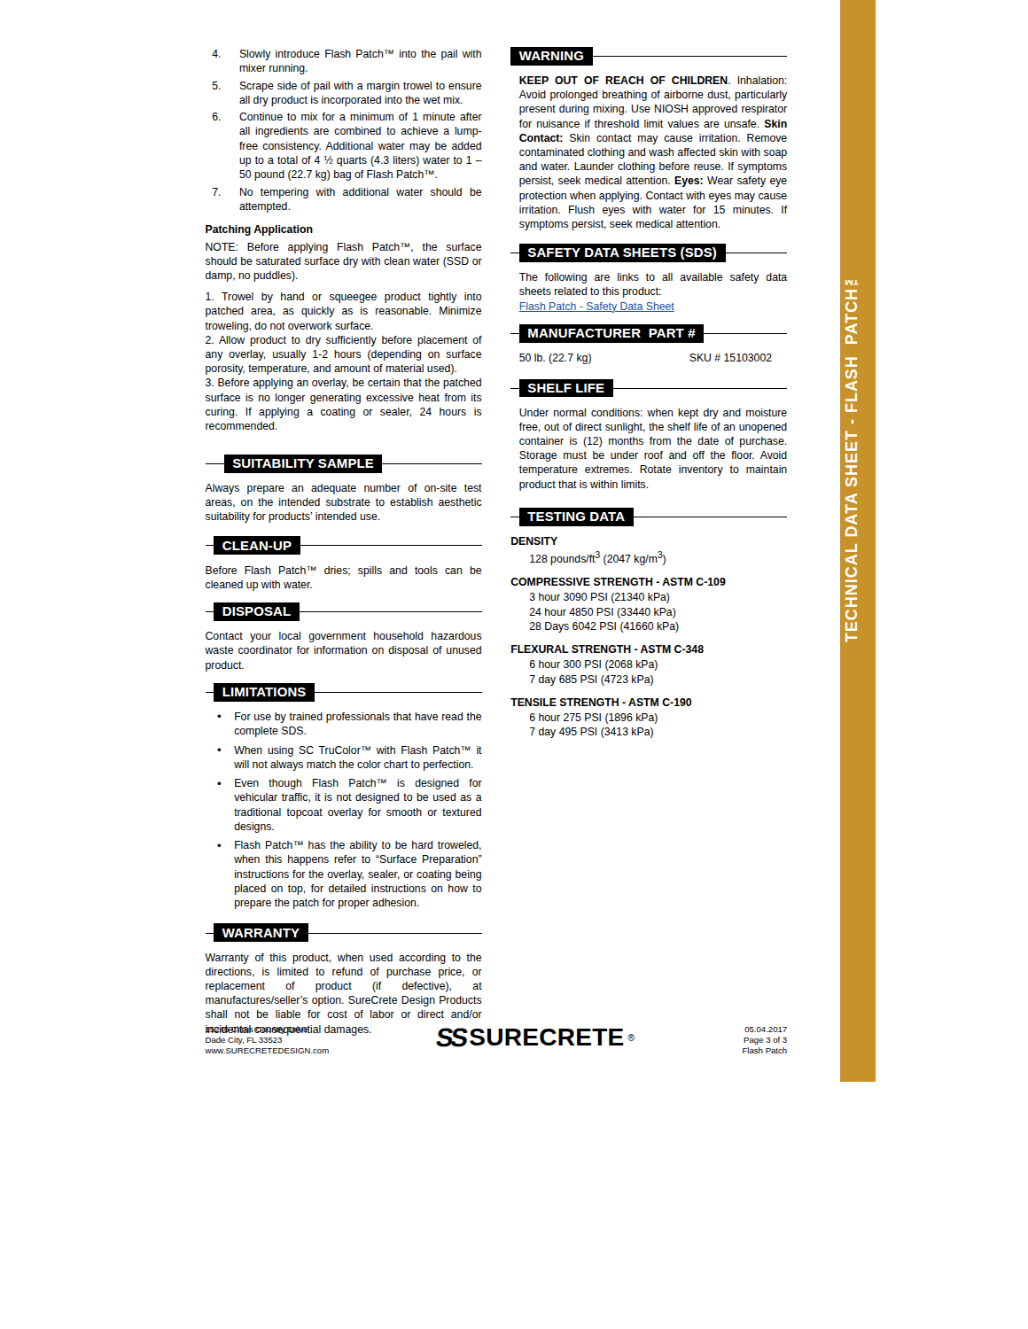TECHNICAL DATA SHEET - FLASH PATCH™
Slowly introduce Flash Patch™ into the pail with mixer running.
Scrape side of pail with a margin trowel to ensure all dry product is incorporated into the wet mix.
Continue to mix for a minimum of 1 minute after all ingredients are combined to achieve a lump-free consistency. Additional water may be added up to a total of 4 ½ quarts (4.3 liters) water to 1 – 50 pound (22.7 kg) bag of Flash Patch™.
No tempering with additional water should be attempted.
Patching Application
NOTE: Before applying Flash Patch™, the surface should be saturated surface dry with clean water (SSD or damp, no puddles).
1. Trowel by hand or squeegee product tightly into patched area, as quickly as is reasonable. Minimize troweling, do not overwork surface.
2. Allow product to dry sufficiently before placement of any overlay, usually 1-2 hours (depending on surface porosity, temperature, and amount of material used).
3. Before applying an overlay, be certain that the patched surface is no longer generating excessive heat from its curing. If applying a coating or sealer, 24 hours is recommended.
SUITABILITY SAMPLE
Always prepare an adequate number of on-site test areas, on the intended substrate to establish aesthetic suitability for products’ intended use.
CLEAN-UP
Before Flash Patch™ dries; spills and tools can be cleaned up with water.
DISPOSAL
Contact your local government household hazardous waste coordinator for information on disposal of unused product.
LIMITATIONS
For use by trained professionals that have read the complete SDS.
When using SC TruColor™ with Flash Patch™ it will not always match the color chart to perfection.
Even though Flash Patch™ is designed for vehicular traffic, it is not designed to be used as a traditional topcoat overlay for smooth or textured designs.
Flash Patch™ has the ability to be hard troweled, when this happens refer to “Surface Preparation” instructions for the overlay, sealer, or coating being placed on top, for detailed instructions on how to prepare the patch for proper adhesion.
WARRANTY
Warranty of this product, when used according to the directions, is limited to refund of purchase price, or replacement of product (if defective), at manufactures/seller’s option. SureCrete Design Products shall not be liable for cost of labor or direct and/or incidental consequential damages.
WARNING
KEEP OUT OF REACH OF CHILDREN. Inhalation: Avoid prolonged breathing of airborne dust, particularly present during mixing. Use NIOSH approved respirator for nuisance if threshold limit values are unsafe. Skin Contact: Skin contact may cause irritation. Remove contaminated clothing and wash affected skin with soap and water. Launder clothing before reuse. If symptoms persist, seek medical attention. Eyes: Wear safety eye protection when applying. Contact with eyes may cause irritation. Flush eyes with water for 15 minutes. If symptoms persist, seek medical attention.
SAFETY DATA SHEETS (SDS)
The following are links to all available safety data sheets related to this product:
Flash Patch - Safety Data Sheet
MANUFACTURER PART #
50 lb. (22.7 kg)
SKU # 15103002
SHELF LIFE
Under normal conditions: when kept dry and moisture free, out of direct sunlight, the shelf life of an unopened container is (12) months from the date of purchase. Storage must be under roof and off the floor. Avoid temperature extremes. Rotate inventory to maintain product that is within limits.
TESTING DATA
DENSITY
128 pounds/ft3 (2047 kg/m3)
COMPRESSIVE STRENGTH - ASTM C-109
3 hour 3090 PSI (21340 kPa)
24 hour 4850 PSI (33440 kPa)
28 Days 6042 PSI (41660 kPa)
FLEXURAL STRENGTH - ASTM C-348
6 hour 300 PSI (2068 kPa)
7 day 685 PSI (4723 kPa)
TENSILE STRENGTH - ASTM C-190
6 hour 275 PSI (1896 kPa)
7 day 495 PSI (3413 kPa)
15246 Citrus Country Drive
Dade City, FL 33523
www.SURECRETEDESIGN.com
SSSURECRETE®
05.04.2017
Page 3 of 3
Flash Patch